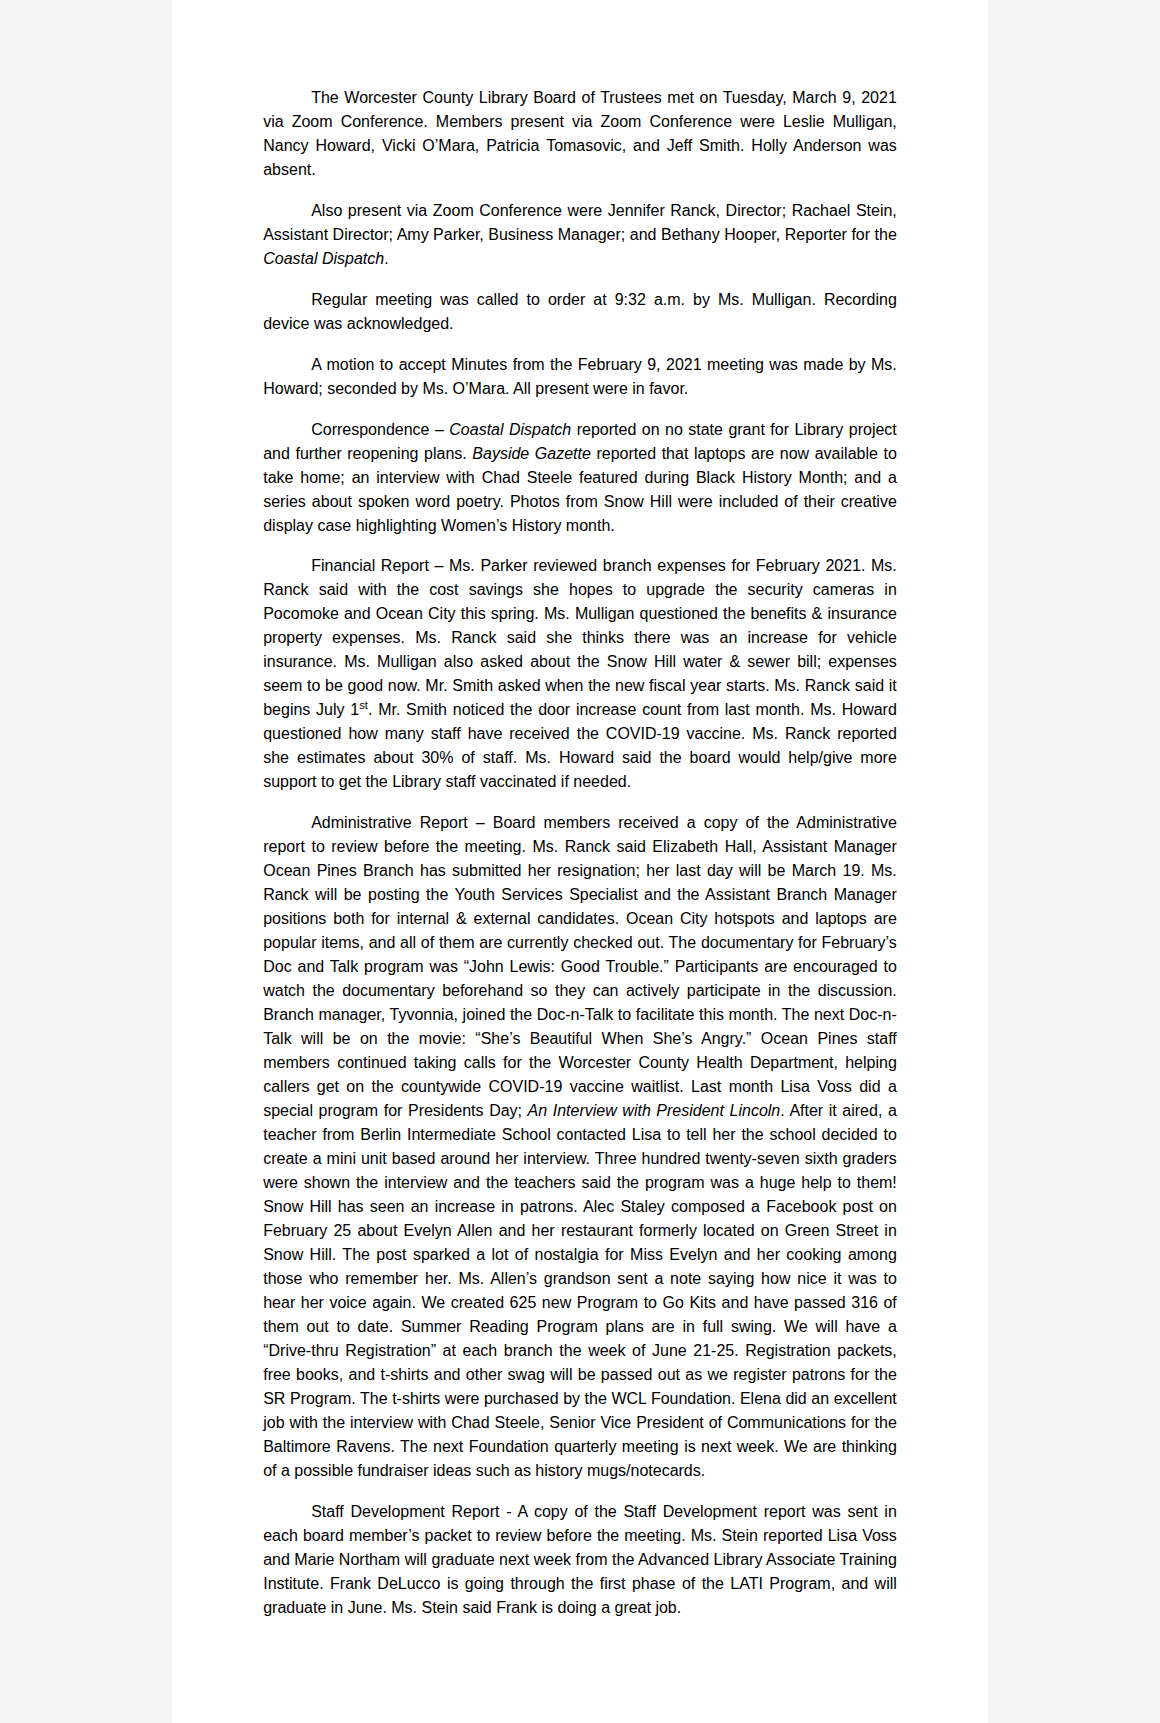The Worcester County Library Board of Trustees met on Tuesday, March 9, 2021 via Zoom Conference. Members present via Zoom Conference were Leslie Mulligan, Nancy Howard, Vicki O’Mara, Patricia Tomasovic, and Jeff Smith. Holly Anderson was absent.
Also present via Zoom Conference were Jennifer Ranck, Director; Rachael Stein, Assistant Director; Amy Parker, Business Manager; and Bethany Hooper, Reporter for the Coastal Dispatch.
Regular meeting was called to order at 9:32 a.m. by Ms. Mulligan. Recording device was acknowledged.
A motion to accept Minutes from the February 9, 2021 meeting was made by Ms. Howard; seconded by Ms. O’Mara. All present were in favor.
Correspondence – Coastal Dispatch reported on no state grant for Library project and further reopening plans. Bayside Gazette reported that laptops are now available to take home; an interview with Chad Steele featured during Black History Month; and a series about spoken word poetry. Photos from Snow Hill were included of their creative display case highlighting Women’s History month.
Financial Report – Ms. Parker reviewed branch expenses for February 2021. Ms. Ranck said with the cost savings she hopes to upgrade the security cameras in Pocomoke and Ocean City this spring. Ms. Mulligan questioned the benefits & insurance property expenses. Ms. Ranck said she thinks there was an increase for vehicle insurance. Ms. Mulligan also asked about the Snow Hill water & sewer bill; expenses seem to be good now. Mr. Smith asked when the new fiscal year starts. Ms. Ranck said it begins July 1st. Mr. Smith noticed the door increase count from last month. Ms. Howard questioned how many staff have received the COVID-19 vaccine. Ms. Ranck reported she estimates about 30% of staff. Ms. Howard said the board would help/give more support to get the Library staff vaccinated if needed.
Administrative Report – Board members received a copy of the Administrative report to review before the meeting. Ms. Ranck said Elizabeth Hall, Assistant Manager Ocean Pines Branch has submitted her resignation; her last day will be March 19. Ms. Ranck will be posting the Youth Services Specialist and the Assistant Branch Manager positions both for internal & external candidates. Ocean City hotspots and laptops are popular items, and all of them are currently checked out. The documentary for February’s Doc and Talk program was “John Lewis: Good Trouble.” Participants are encouraged to watch the documentary beforehand so they can actively participate in the discussion. Branch manager, Tyvonnia, joined the Doc-n-Talk to facilitate this month. The next Doc-n-Talk will be on the movie: “She’s Beautiful When She’s Angry.” Ocean Pines staff members continued taking calls for the Worcester County Health Department, helping callers get on the countywide COVID-19 vaccine waitlist. Last month Lisa Voss did a special program for Presidents Day; An Interview with President Lincoln. After it aired, a teacher from Berlin Intermediate School contacted Lisa to tell her the school decided to create a mini unit based around her interview. Three hundred twenty-seven sixth graders were shown the interview and the teachers said the program was a huge help to them! Snow Hill has seen an increase in patrons. Alec Staley composed a Facebook post on February 25 about Evelyn Allen and her restaurant formerly located on Green Street in Snow Hill. The post sparked a lot of nostalgia for Miss Evelyn and her cooking among those who remember her. Ms. Allen’s grandson sent a note saying how nice it was to hear her voice again. We created 625 new Program to Go Kits and have passed 316 of them out to date. Summer Reading Program plans are in full swing. We will have a “Drive-thru Registration” at each branch the week of June 21-25. Registration packets, free books, and t-shirts and other swag will be passed out as we register patrons for the SR Program. The t-shirts were purchased by the WCL Foundation. Elena did an excellent job with the interview with Chad Steele, Senior Vice President of Communications for the Baltimore Ravens. The next Foundation quarterly meeting is next week. We are thinking of a possible fundraiser ideas such as history mugs/notecards.
Staff Development Report - A copy of the Staff Development report was sent in each board member’s packet to review before the meeting. Ms. Stein reported Lisa Voss and Marie Northam will graduate next week from the Advanced Library Associate Training Institute. Frank DeLucco is going through the first phase of the LATI Program, and will graduate in June. Ms. Stein said Frank is doing a great job.